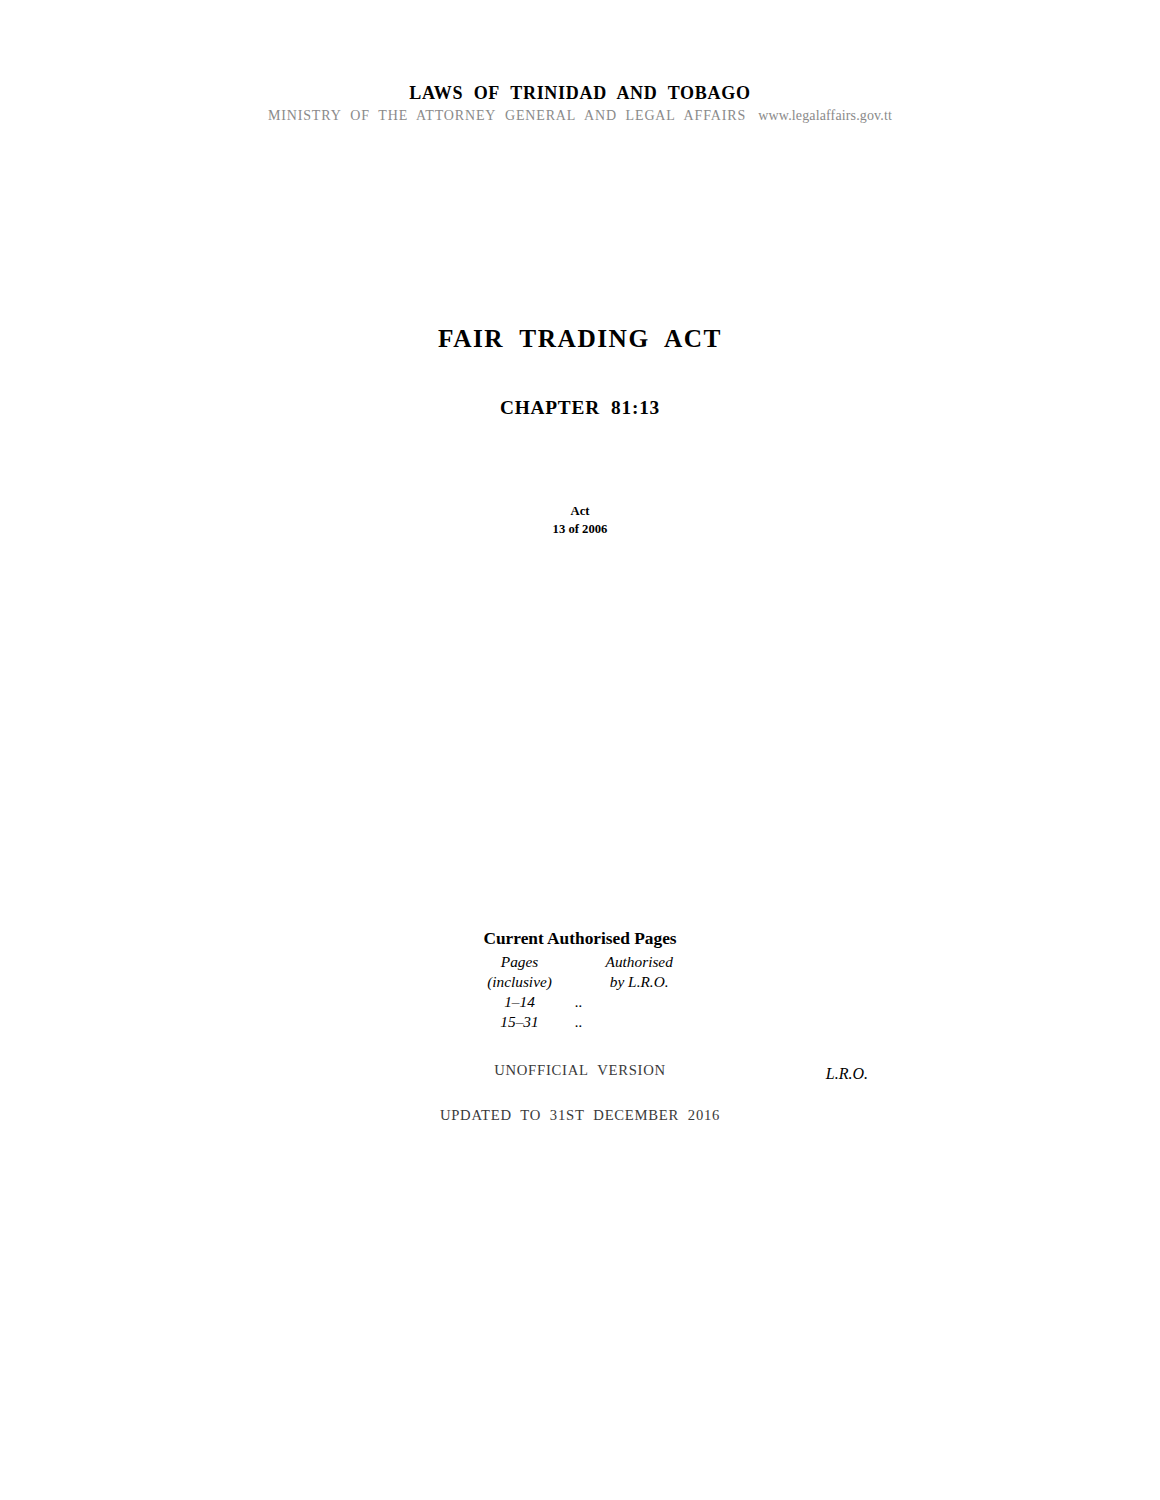LAWS OF TRINIDAD AND TOBAGO
MINISTRY OF THE ATTORNEY GENERAL AND LEGAL AFFAIRS www.legalaffairs.gov.tt
FAIR TRADING ACT
CHAPTER 81:13
Act
13 of 2006
Current Authorised Pages
| Pages | | Authorised |
| (inclusive) | | by L.R.O. |
| 1–14 | .. | |
| 15–31 | .. | |
UNOFFICIAL VERSION
UPDATED TO 31ST DECEMBER 2016
L.R.O.